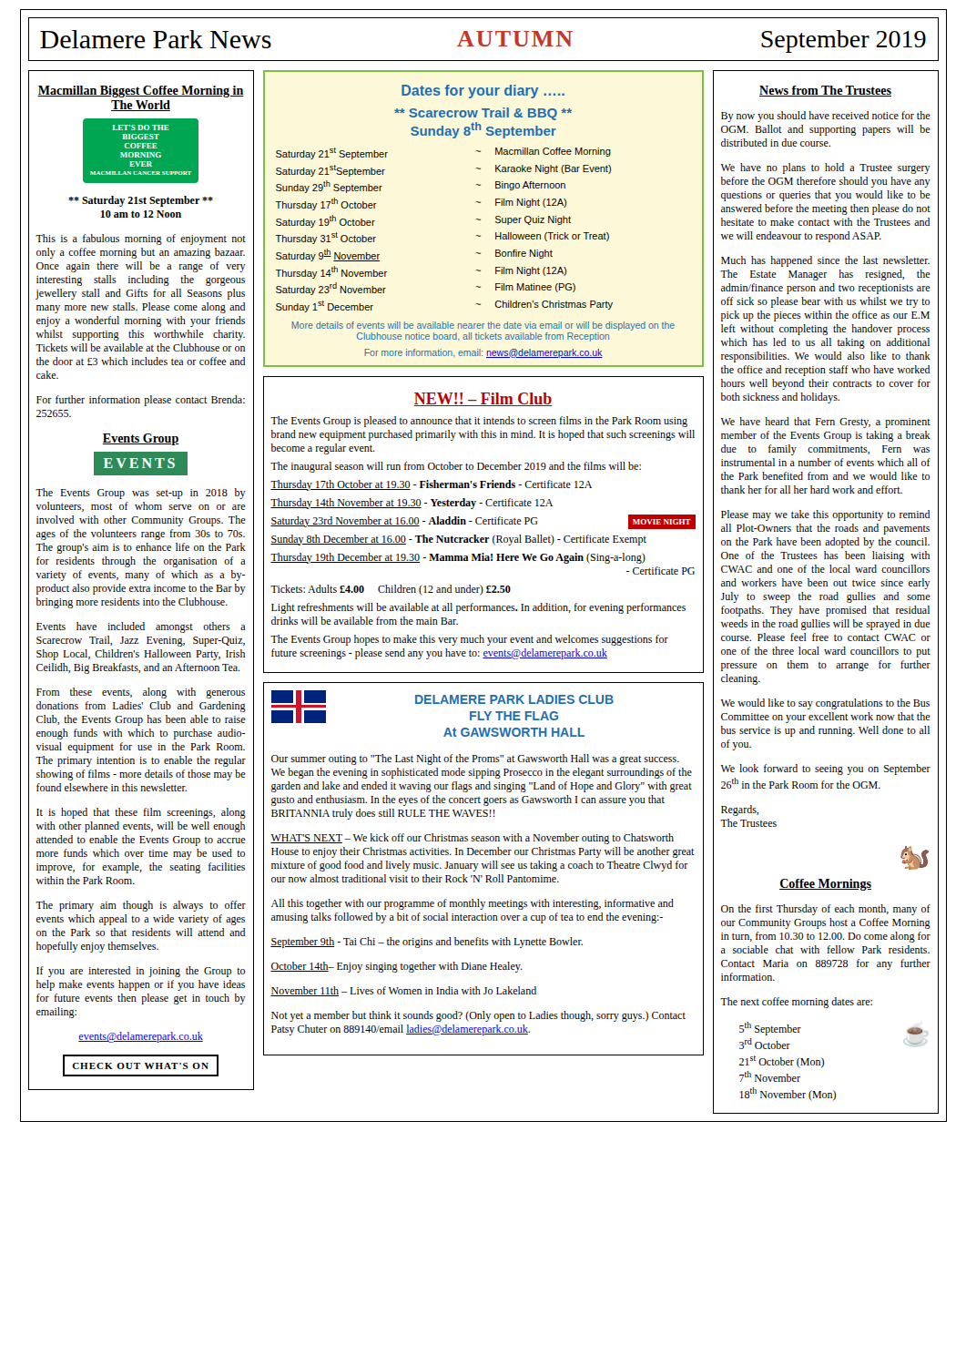Delamere Park News
Autumn
September 2019
Macmillan Biggest Coffee Morning in The World
LET'S DO THE
BIGGEST
COFFEE
MORNING
EVER
MACMILLAN CANCER SUPPORT
** Saturday 21st September **
10 am to 12 Noon
This is a fabulous morning of enjoyment not only a coffee morning but an amazing bazaar. Once again there will be a range of very interesting stalls including the gorgeous jewellery stall and Gifts for all Seasons plus many more new stalls. Please come along and enjoy a wonderful morning with your friends whilst supporting this worthwhile charity. Tickets will be available at the Clubhouse or on the door at £3 which includes tea or coffee and cake.
For further information please contact Brenda: 252655.
Events Group
EVENTS
The Events Group was set-up in 2018 by volunteers, most of whom serve on or are involved with other Community Groups. The ages of the volunteers range from 30s to 70s. The group's aim is to enhance life on the Park for residents through the organisation of a variety of events, many of which as a by-product also provide extra income to the Bar by bringing more residents into the Clubhouse.
Events have included amongst others a Scarecrow Trail, Jazz Evening, Super-Quiz, Shop Local, Children's Halloween Party, Irish Ceilidh, Big Breakfasts, and an Afternoon Tea.
From these events, along with generous donations from Ladies' Club and Gardening Club, the Events Group has been able to raise enough funds with which to purchase audio-visual equipment for use in the Park Room. The primary intention is to enable the regular showing of films - more details of those may be found elsewhere in this newsletter.
It is hoped that these film screenings, along with other planned events, will be well enough attended to enable the Events Group to accrue more funds which over time may be used to improve, for example, the seating facilities within the Park Room.
The primary aim though is always to offer events which appeal to a wide variety of ages on the Park so that residents will attend and hopefully enjoy themselves.
If you are interested in joining the Group to help make events happen or if you have ideas for future events then please get in touch by emailing:
events@delamerepark.co.uk
CHECK OUT WHAT'S ON
Dates for your diary …..
** Scarecrow Trail & BBQ **
Sunday 8th September
| Saturday 21 st September | ~ | Macmillan Coffee Morning |
| Saturday 21 st September | ~ | Karaoke Night (Bar Event) |
| Sunday 29 th September | ~ | Bingo Afternoon |
| Thursday 17 th October | ~ | Film Night (12A) |
| Saturday 19 th October | ~ | Super Quiz Night |
| Thursday 31 st October | ~ | Halloween (Trick or Treat) |
| Saturday 9 th November | ~ | Bonfire Night |
| Thursday 14 th November | ~ | Film Night (12A) |
| Saturday 23 rd November | ~ | Film Matinee (PG) |
| Sunday 1 st December | ~ | Children's Christmas Party |
More details of events will be available nearer the date via email or will be displayed on the Clubhouse notice board, all tickets available from Reception
For more information, email: news@delamerepark.co.uk
NEW!! – Film Club
The Events Group is pleased to announce that it intends to screen films in the Park Room using brand new equipment purchased primarily with this in mind. It is hoped that such screenings will become a regular event.
The inaugural season will run from October to December 2019 and the films will be:
Thursday 17th October at 19.30 - Fisherman's Friends - Certificate 12A
Thursday 14th November at 19.30 - Yesterday - Certificate 12A
MOVIE NIGHT Saturday 23rd November at 16.00 - Aladdin - Certificate PG
Sunday 8th December at 16.00 - The Nutcracker (Royal Ballet) - Certificate Exempt
Thursday 19th December at 19.30 - Mamma Mia! Here We Go Again (Sing-a-long)
- Certificate PG
Tickets: Adults £4.00 Children (12 and under) £2.50
Light refreshments will be available at all performances. In addition, for evening performances drinks will be available from the main Bar.
The Events Group hopes to make this very much your event and welcomes suggestions for future screenings - please send any you have to: events@delamerepark.co.uk
DELAMERE PARK LADIES CLUB
FLY THE FLAG
At GAWSWORTH HALL
Our summer outing to "The Last Night of the Proms" at Gawsworth Hall was a great success. We began the evening in sophisticated mode sipping Prosecco in the elegant surroundings of the garden and lake and ended it waving our flags and singing "Land of Hope and Glory" with great gusto and enthusiasm. In the eyes of the concert goers as Gawsworth I can assure you that BRITANNIA truly does still RULE THE WAVES!!
WHAT'S NEXT – We kick off our Christmas season with a November outing to Chatsworth House to enjoy their Christmas activities. In December our Christmas Party will be another great mixture of good food and lively music. January will see us taking a coach to Theatre Clwyd for our now almost traditional visit to their Rock 'N' Roll Pantomime.
All this together with our programme of monthly meetings with interesting, informative and amusing talks followed by a bit of social interaction over a cup of tea to end the evening:-
September 9th - Tai Chi – the origins and benefits with Lynette Bowler.
October 14th– Enjoy singing together with Diane Healey.
November 11th – Lives of Women in India with Jo Lakeland
Not yet a member but think it sounds good? (Only open to Ladies though, sorry guys.) Contact Patsy Chuter on 889140/email ladies@delamerepark.co.uk.
News from The Trustees
By now you should have received notice for the OGM. Ballot and supporting papers will be distributed in due course.
We have no plans to hold a Trustee surgery before the OGM therefore should you have any questions or queries that you would like to be answered before the meeting then please do not hesitate to make contact with the Trustees and we will endeavour to respond ASAP.
Much has happened since the last newsletter. The Estate Manager has resigned, the admin/finance person and two receptionists are off sick so please bear with us whilst we try to pick up the pieces within the office as our E.M left without completing the handover process which has led to us all taking on additional responsibilities. We would also like to thank the office and reception staff who have worked hours well beyond their contracts to cover for both sickness and holidays.
We have heard that Fern Gresty, a prominent member of the Events Group is taking a break due to family commitments, Fern was instrumental in a number of events which all of the Park benefited from and we would like to thank her for all her hard work and effort.
Please may we take this opportunity to remind all Plot-Owners that the roads and pavements on the Park have been adopted by the council. One of the Trustees has been liaising with CWAC and one of the local ward councillors and workers have been out twice since early July to sweep the road gullies and some footpaths. They have promised that residual weeds in the road gullies will be sprayed in due course. Please feel free to contact CWAC or one of the three local ward councillors to put pressure on them to arrange for further cleaning.
We would like to say congratulations to the Bus Committee on your excellent work now that the bus service is up and running. Well done to all of you.
We look forward to seeing you on September 26th in the Park Room for the OGM.
Regards,
The Trustees
🐿️
Coffee Mornings
On the first Thursday of each month, many of our Community Groups host a Coffee Morning in turn, from 10.30 to 12.00. Do come along for a sociable chat with fellow Park residents. Contact Maria on 889728 for any further information.
The next coffee morning dates are:
☕
5th September
3rd October
21st October (Mon)
7th November
18th November (Mon)